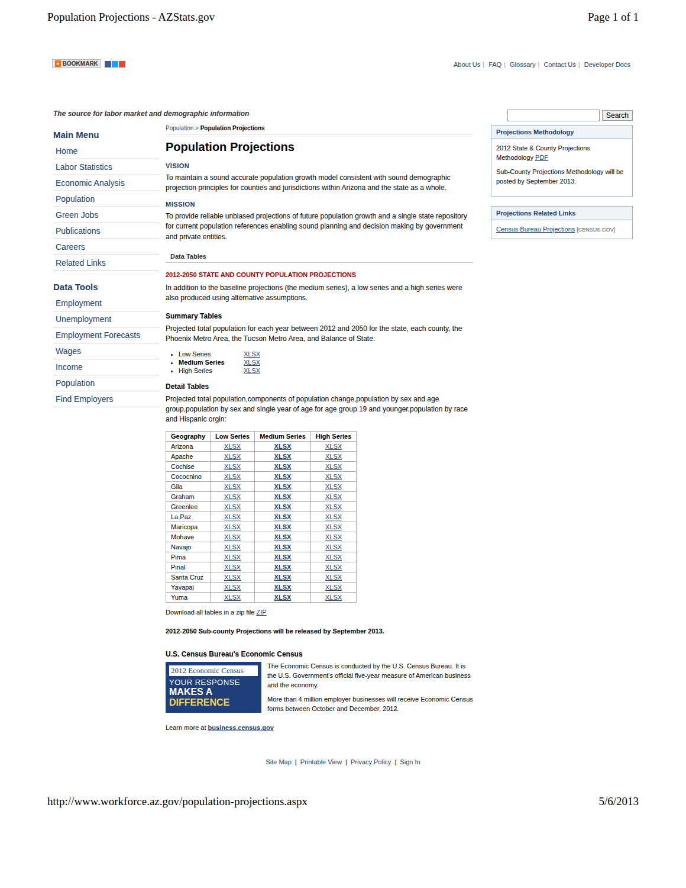Population Projections - AZStats.gov
Page 1 of 1
+BOOKMARK
About Us| FAQ| Glossary| Contact Us| Developer Docs
The source for labor market and demographic information
Main Menu
Home
Labor Statistics
Economic Analysis
Population
Green Jobs
Publications
Careers
Related Links
Data Tools
Employment
Unemployment
Employment Forecasts
Wages
Income
Population
Find Employers
Population > Population Projections
Population Projections
VISION
To maintain a sound accurate population growth model consistent with sound demographic projection principles for counties and jurisdictions within Arizona and the state as a whole.
MISSION
To provide reliable unbiased projections of future population growth and a single state repository for current population references enabling sound planning and decision making by government and private entities.
Data Tables
2012-2050 STATE AND COUNTY POPULATION PROJECTIONS
In addition to the baseline projections (the medium series), a low series and a high series were also produced using alternative assumptions.
Summary Tables
Projected total population for each year between 2012 and 2050 for the state, each county, the Phoenix Metro Area, the Tucson Metro Area, and Balance of State:
Low Series XLSX
Medium Series XLSX
High Series XLSX
Detail Tables
Projected total population,components of population change,population by sex and age group,population by sex and single year of age for age group 19 and younger,population by race and Hispanic orgin:
| Geography | Low Series | Medium Series | High Series |
| --- | --- | --- | --- |
| Arizona | XLSX | XLSX | XLSX |
| Apache | XLSX | XLSX | XLSX |
| Cochise | XLSX | XLSX | XLSX |
| Cococnino | XLSX | XLSX | XLSX |
| Gila | XLSX | XLSX | XLSX |
| Graham | XLSX | XLSX | XLSX |
| Greenlee | XLSX | XLSX | XLSX |
| La Paz | XLSX | XLSX | XLSX |
| Maricopa | XLSX | XLSX | XLSX |
| Mohave | XLSX | XLSX | XLSX |
| Navajo | XLSX | XLSX | XLSX |
| Pima | XLSX | XLSX | XLSX |
| Pinal | XLSX | XLSX | XLSX |
| Santa Cruz | XLSX | XLSX | XLSX |
| Yavapai | XLSX | XLSX | XLSX |
| Yuma | XLSX | XLSX | XLSX |
Download all tables in a zip file ZIP
2012-2050 Sub-county Projections will be released by September 2013.
U.S. Census Bureau's Economic Census
2012 Economic Census
YOUR RESPONSE
MAKES A
DIFFERENCE
The Economic Census is conducted by the U.S. Census Bureau. It is the U.S. Government's official five-year measure of American business and the economy.
More than 4 million employer businesses will receive Economic Census forms between October and December, 2012.
Learn more at business.census.gov
Projections Methodology
2012 State & County Projections Methodology PDF
Sub-County Projections Methodology will be posted by September 2013.
Projections Related Links
Census Bureau Projections [CENSUS.GOV]
Site Map | Printable View | Privacy Policy | Sign In
http://www.workforce.az.gov/population-projections.aspx
5/6/2013